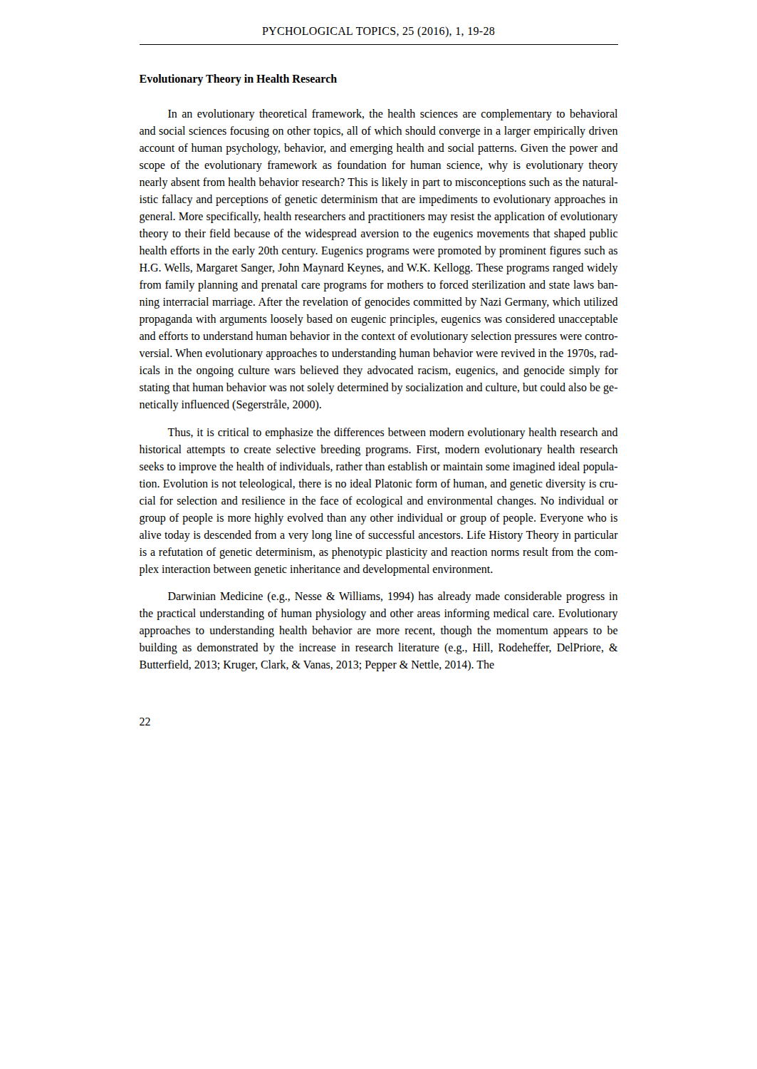PYCHOLOGICAL TOPICS, 25 (2016), 1, 19-28
Evolutionary Theory in Health Research
In an evolutionary theoretical framework, the health sciences are complementary to behavioral and social sciences focusing on other topics, all of which should converge in a larger empirically driven account of human psychology, behavior, and emerging health and social patterns. Given the power and scope of the evolutionary framework as foundation for human science, why is evolutionary theory nearly absent from health behavior research? This is likely in part to misconceptions such as the naturalistic fallacy and perceptions of genetic determinism that are impediments to evolutionary approaches in general. More specifically, health researchers and practitioners may resist the application of evolutionary theory to their field because of the widespread aversion to the eugenics movements that shaped public health efforts in the early 20th century. Eugenics programs were promoted by prominent figures such as H.G. Wells, Margaret Sanger, John Maynard Keynes, and W.K. Kellogg. These programs ranged widely from family planning and prenatal care programs for mothers to forced sterilization and state laws banning interracial marriage. After the revelation of genocides committed by Nazi Germany, which utilized propaganda with arguments loosely based on eugenic principles, eugenics was considered unacceptable and efforts to understand human behavior in the context of evolutionary selection pressures were controversial. When evolutionary approaches to understanding human behavior were revived in the 1970s, radicals in the ongoing culture wars believed they advocated racism, eugenics, and genocide simply for stating that human behavior was not solely determined by socialization and culture, but could also be genetically influenced (Segerstråle, 2000).
Thus, it is critical to emphasize the differences between modern evolutionary health research and historical attempts to create selective breeding programs. First, modern evolutionary health research seeks to improve the health of individuals, rather than establish or maintain some imagined ideal population. Evolution is not teleological, there is no ideal Platonic form of human, and genetic diversity is crucial for selection and resilience in the face of ecological and environmental changes. No individual or group of people is more highly evolved than any other individual or group of people. Everyone who is alive today is descended from a very long line of successful ancestors. Life History Theory in particular is a refutation of genetic determinism, as phenotypic plasticity and reaction norms result from the complex interaction between genetic inheritance and developmental environment.
Darwinian Medicine (e.g., Nesse & Williams, 1994) has already made considerable progress in the practical understanding of human physiology and other areas informing medical care. Evolutionary approaches to understanding health behavior are more recent, though the momentum appears to be building as demonstrated by the increase in research literature (e.g., Hill, Rodeheffer, DelPriore, & Butterfield, 2013; Kruger, Clark, & Vanas, 2013; Pepper & Nettle, 2014). The
22